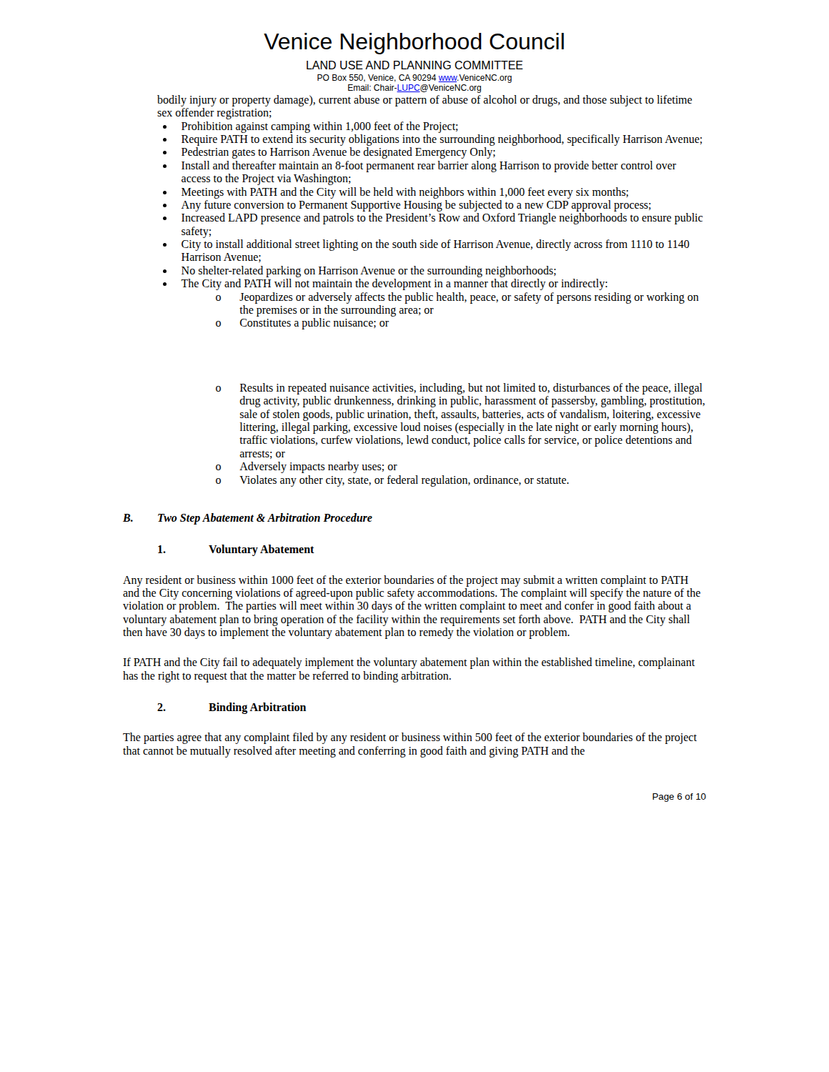Venice Neighborhood Council
LAND USE AND PLANNING COMMITTEE
PO Box 550, Venice, CA 90294 www.VeniceNC.org
Email: Chair-LUPC@VeniceNC.org
bodily injury or property damage), current abuse or pattern of abuse of alcohol or drugs, and those subject to lifetime sex offender registration;
Prohibition against camping within 1,000 feet of the Project;
Require PATH to extend its security obligations into the surrounding neighborhood, specifically Harrison Avenue;
Pedestrian gates to Harrison Avenue be designated Emergency Only;
Install and thereafter maintain an 8-foot permanent rear barrier along Harrison to provide better control over access to the Project via Washington;
Meetings with PATH and the City will be held with neighbors within 1,000 feet every six months;
Any future conversion to Permanent Supportive Housing be subjected to a new CDP approval process;
Increased LAPD presence and patrols to the President’s Row and Oxford Triangle neighborhoods to ensure public safety;
City to install additional street lighting on the south side of Harrison Avenue, directly across from 1110 to 1140 Harrison Avenue;
No shelter-related parking on Harrison Avenue or the surrounding neighborhoods;
The City and PATH will not maintain the development in a manner that directly or indirectly:
Jeopardizes or adversely affects the public health, peace, or safety of persons residing or working on the premises or in the surrounding area; or
Constitutes a public nuisance; or
Results in repeated nuisance activities, including, but not limited to, disturbances of the peace, illegal drug activity, public drunkenness, drinking in public, harassment of passersby, gambling, prostitution, sale of stolen goods, public urination, theft, assaults, batteries, acts of vandalism, loitering, excessive littering, illegal parking, excessive loud noises (especially in the late night or early morning hours), traffic violations, curfew violations, lewd conduct, police calls for service, or police detentions and arrests; or
Adversely impacts nearby uses; or
Violates any other city, state, or federal regulation, ordinance, or statute.
B. Two Step Abatement & Arbitration Procedure
1. Voluntary Abatement
Any resident or business within 1000 feet of the exterior boundaries of the project may submit a written complaint to PATH and the City concerning violations of agreed-upon public safety accommodations. The complaint will specify the nature of the violation or problem. The parties will meet within 30 days of the written complaint to meet and confer in good faith about a voluntary abatement plan to bring operation of the facility within the requirements set forth above. PATH and the City shall then have 30 days to implement the voluntary abatement plan to remedy the violation or problem.
If PATH and the City fail to adequately implement the voluntary abatement plan within the established timeline, complainant has the right to request that the matter be referred to binding arbitration.
2. Binding Arbitration
The parties agree that any complaint filed by any resident or business within 500 feet of the exterior boundaries of the project that cannot be mutually resolved after meeting and conferring in good faith and giving PATH and the
Page 6 of 10